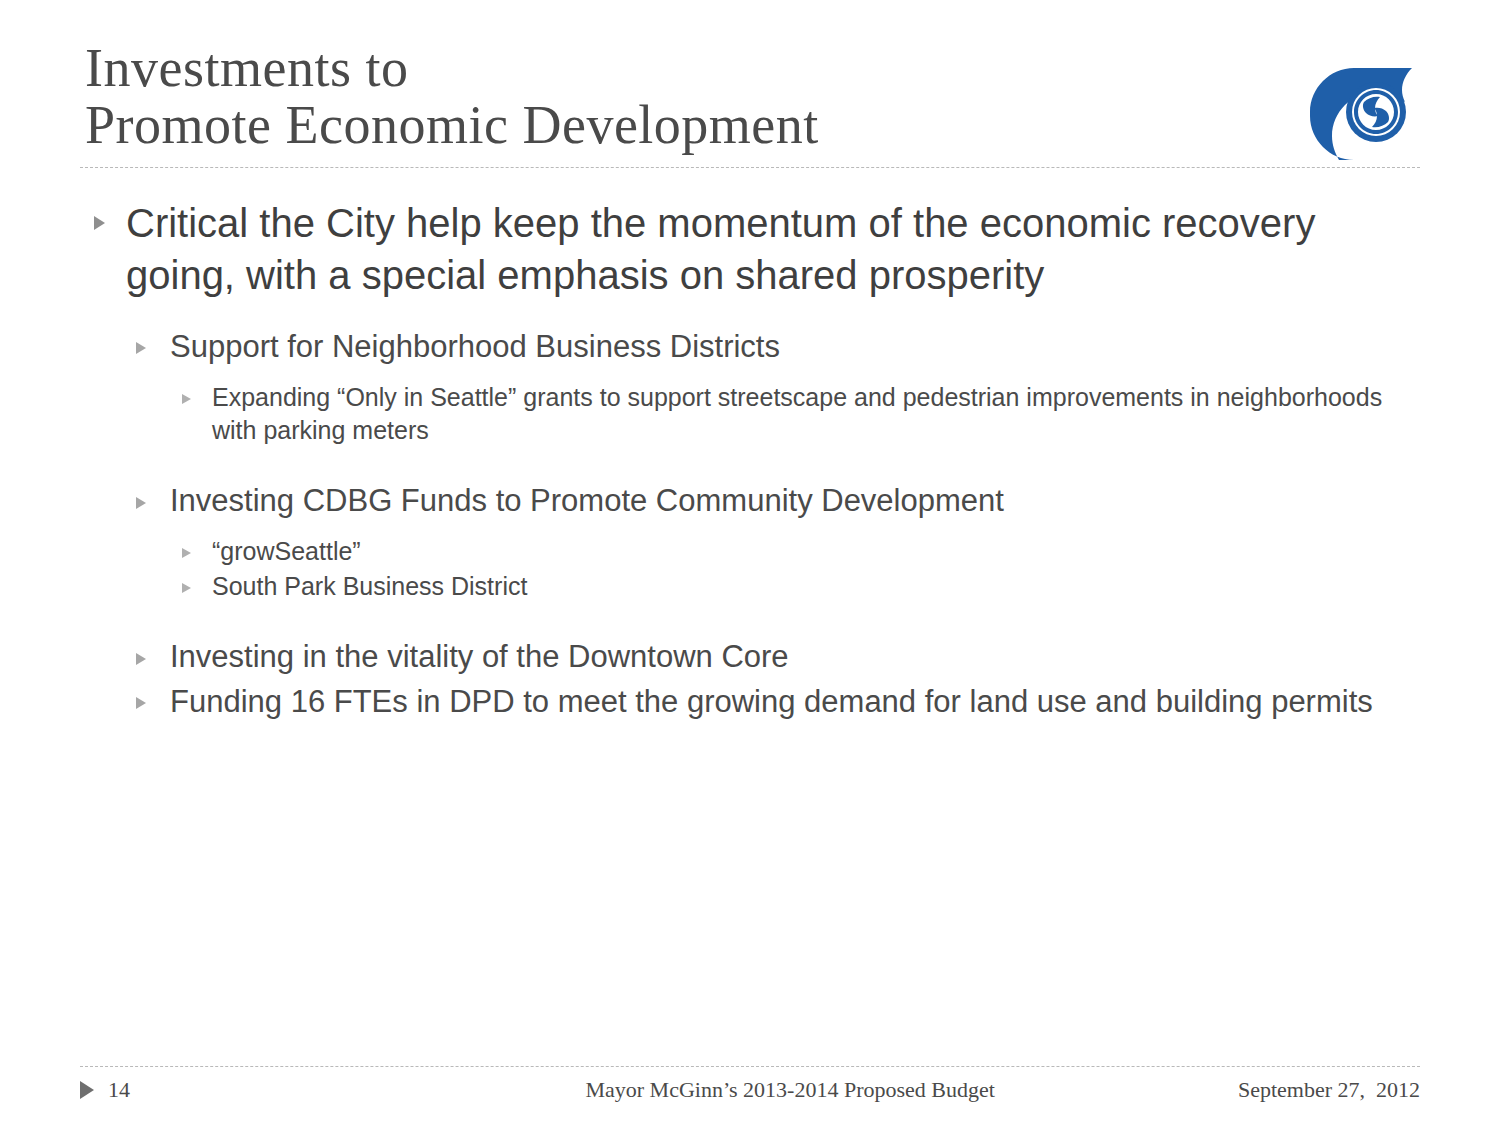Investments to
Promote Economic Development
Critical the City help keep the momentum of the economic recovery going, with a special emphasis on shared prosperity
Support for Neighborhood Business Districts
Expanding “Only in Seattle” grants to support streetscape and pedestrian improvements in neighborhoods with parking meters
Investing CDBG Funds to Promote Community Development
“growSeattle”
South Park Business District
Investing in the vitality of the Downtown Core
Funding 16 FTEs in DPD to meet the growing demand for land use and building permits
14
Mayor McGinn’s 2013-2014 Proposed Budget
September 27, 2012